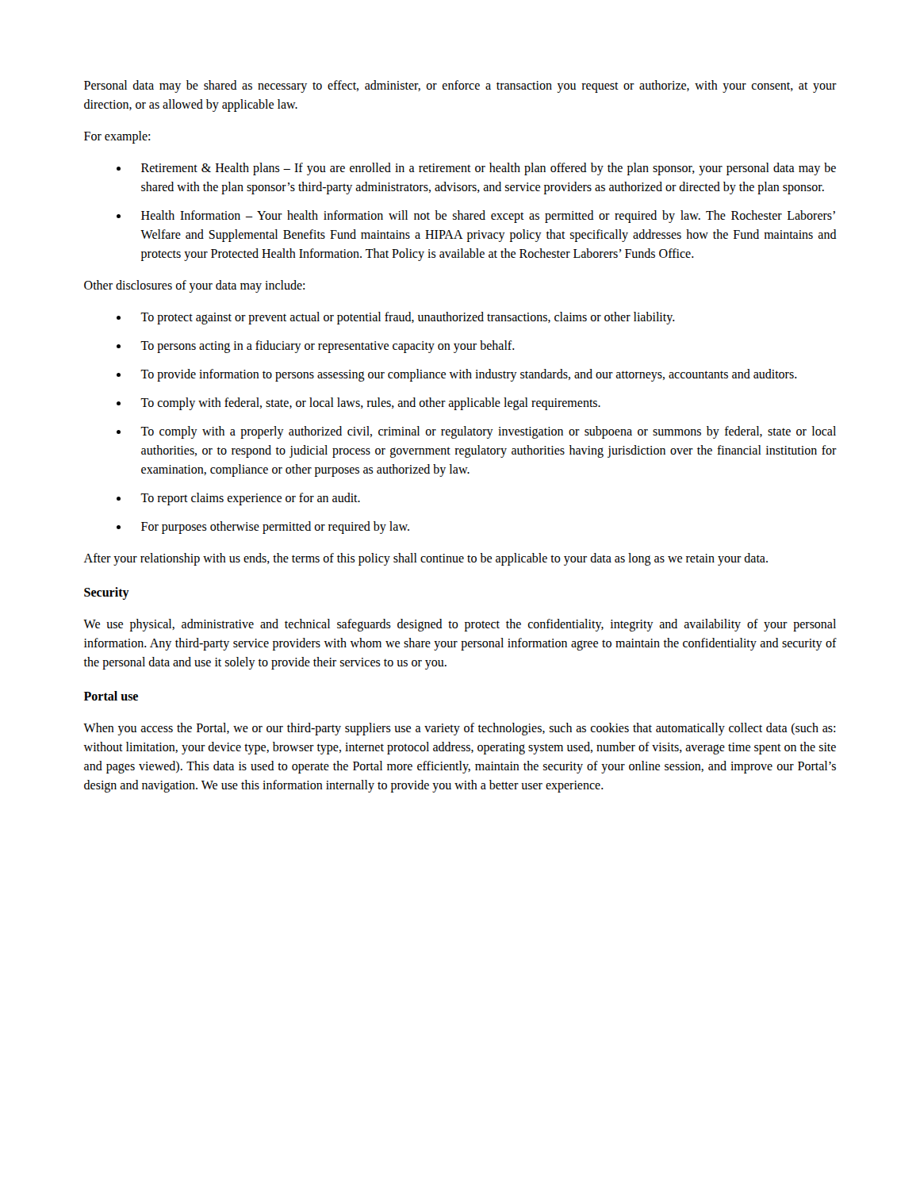Personal data may be shared as necessary to effect, administer, or enforce a transaction you request or authorize, with your consent, at your direction, or as allowed by applicable law.
For example:
Retirement & Health plans – If you are enrolled in a retirement or health plan offered by the plan sponsor, your personal data may be shared with the plan sponsor’s third-party administrators, advisors, and service providers as authorized or directed by the plan sponsor.
Health Information – Your health information will not be shared except as permitted or required by law. The Rochester Laborers’ Welfare and Supplemental Benefits Fund maintains a HIPAA privacy policy that specifically addresses how the Fund maintains and protects your Protected Health Information. That Policy is available at the Rochester Laborers’ Funds Office.
Other disclosures of your data may include:
To protect against or prevent actual or potential fraud, unauthorized transactions, claims or other liability.
To persons acting in a fiduciary or representative capacity on your behalf.
To provide information to persons assessing our compliance with industry standards, and our attorneys, accountants and auditors.
To comply with federal, state, or local laws, rules, and other applicable legal requirements.
To comply with a properly authorized civil, criminal or regulatory investigation or subpoena or summons by federal, state or local authorities, or to respond to judicial process or government regulatory authorities having jurisdiction over the financial institution for examination, compliance or other purposes as authorized by law.
To report claims experience or for an audit.
For purposes otherwise permitted or required by law.
After your relationship with us ends, the terms of this policy shall continue to be applicable to your data as long as we retain your data.
Security
We use physical, administrative and technical safeguards designed to protect the confidentiality, integrity and availability of your personal information. Any third-party service providers with whom we share your personal information agree to maintain the confidentiality and security of the personal data and use it solely to provide their services to us or you.
Portal use
When you access the Portal, we or our third-party suppliers use a variety of technologies, such as cookies that automatically collect data (such as: without limitation, your device type, browser type, internet protocol address, operating system used, number of visits, average time spent on the site and pages viewed). This data is used to operate the Portal more efficiently, maintain the security of your online session, and improve our Portal’s design and navigation. We use this information internally to provide you with a better user experience.